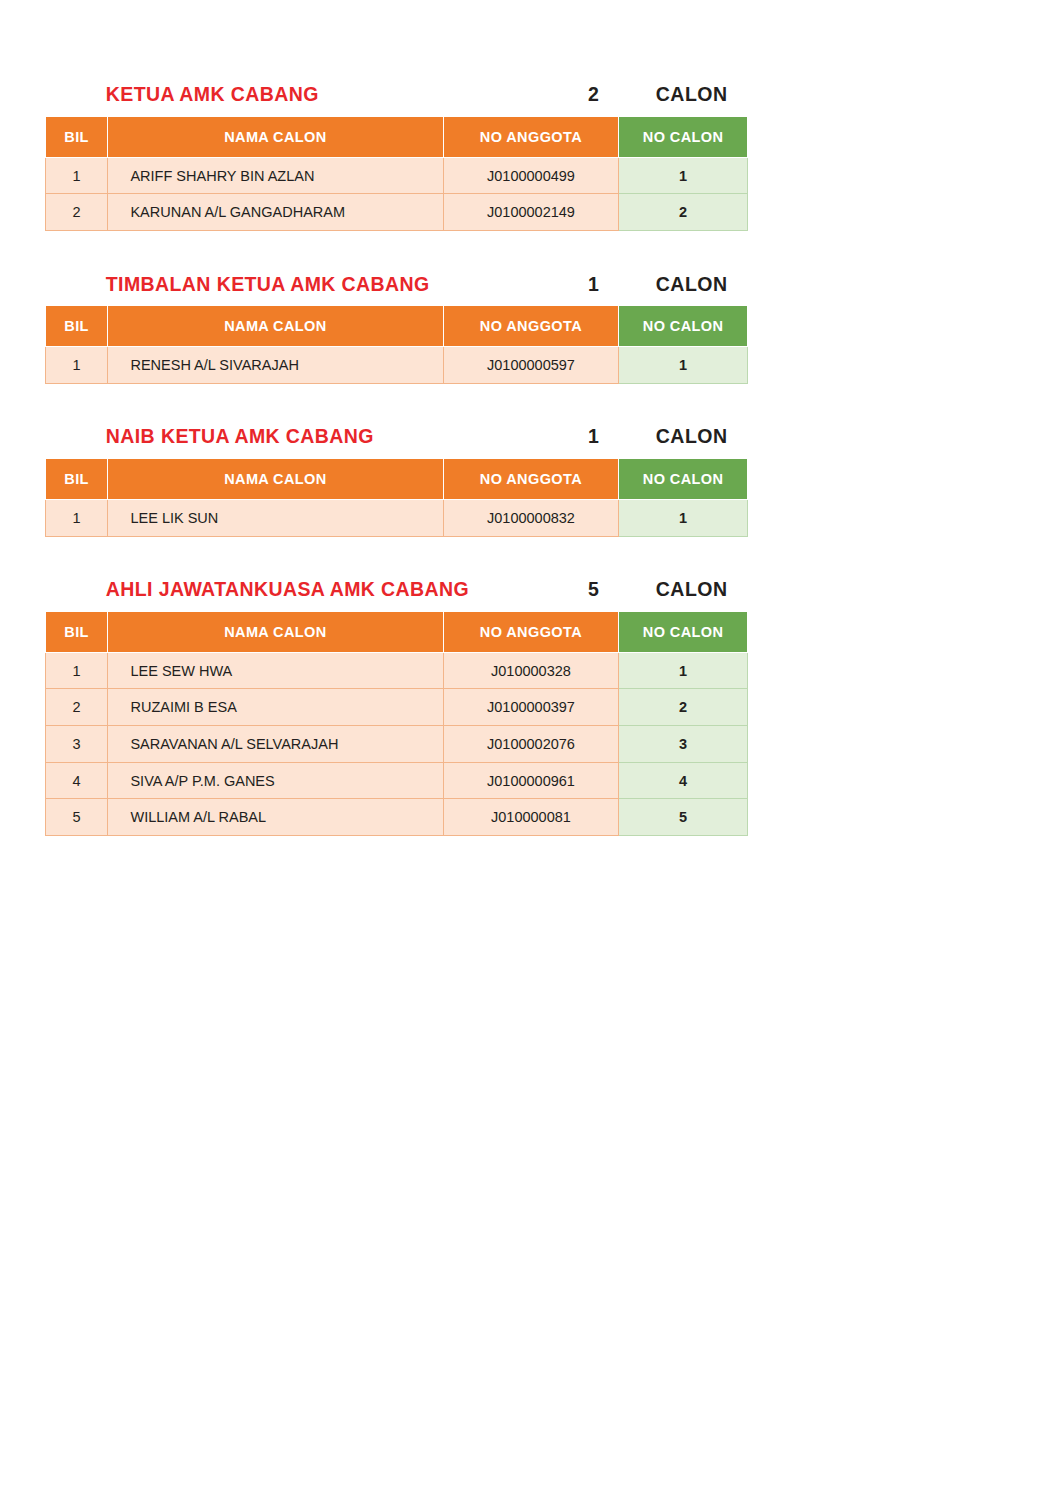KETUA AMK CABANG
2
CALON
| BIL | NAMA CALON | NO ANGGOTA | NO CALON |
| --- | --- | --- | --- |
| 1 | ARIFF SHAHRY BIN AZLAN | J0100000499 | 1 |
| 2 | KARUNAN A/L GANGADHARAM | J0100002149 | 2 |
TIMBALAN KETUA AMK CABANG
1
CALON
| BIL | NAMA CALON | NO ANGGOTA | NO CALON |
| --- | --- | --- | --- |
| 1 | RENESH A/L SIVARAJAH | J0100000597 | 1 |
NAIB KETUA AMK CABANG
1
CALON
| BIL | NAMA CALON | NO ANGGOTA | NO CALON |
| --- | --- | --- | --- |
| 1 | LEE LIK SUN | J0100000832 | 1 |
AHLI JAWATANKUASA AMK CABANG
5
CALON
| BIL | NAMA CALON | NO ANGGOTA | NO CALON |
| --- | --- | --- | --- |
| 1 | LEE SEW HWA | J010000328 | 1 |
| 2 | RUZAIMI B ESA | J0100000397 | 2 |
| 3 | SARAVANAN A/L SELVARAJAH | J0100002076 | 3 |
| 4 | SIVA A/P P.M. GANES | J0100000961 | 4 |
| 5 | WILLIAM A/L RABAL | J010000081 | 5 |